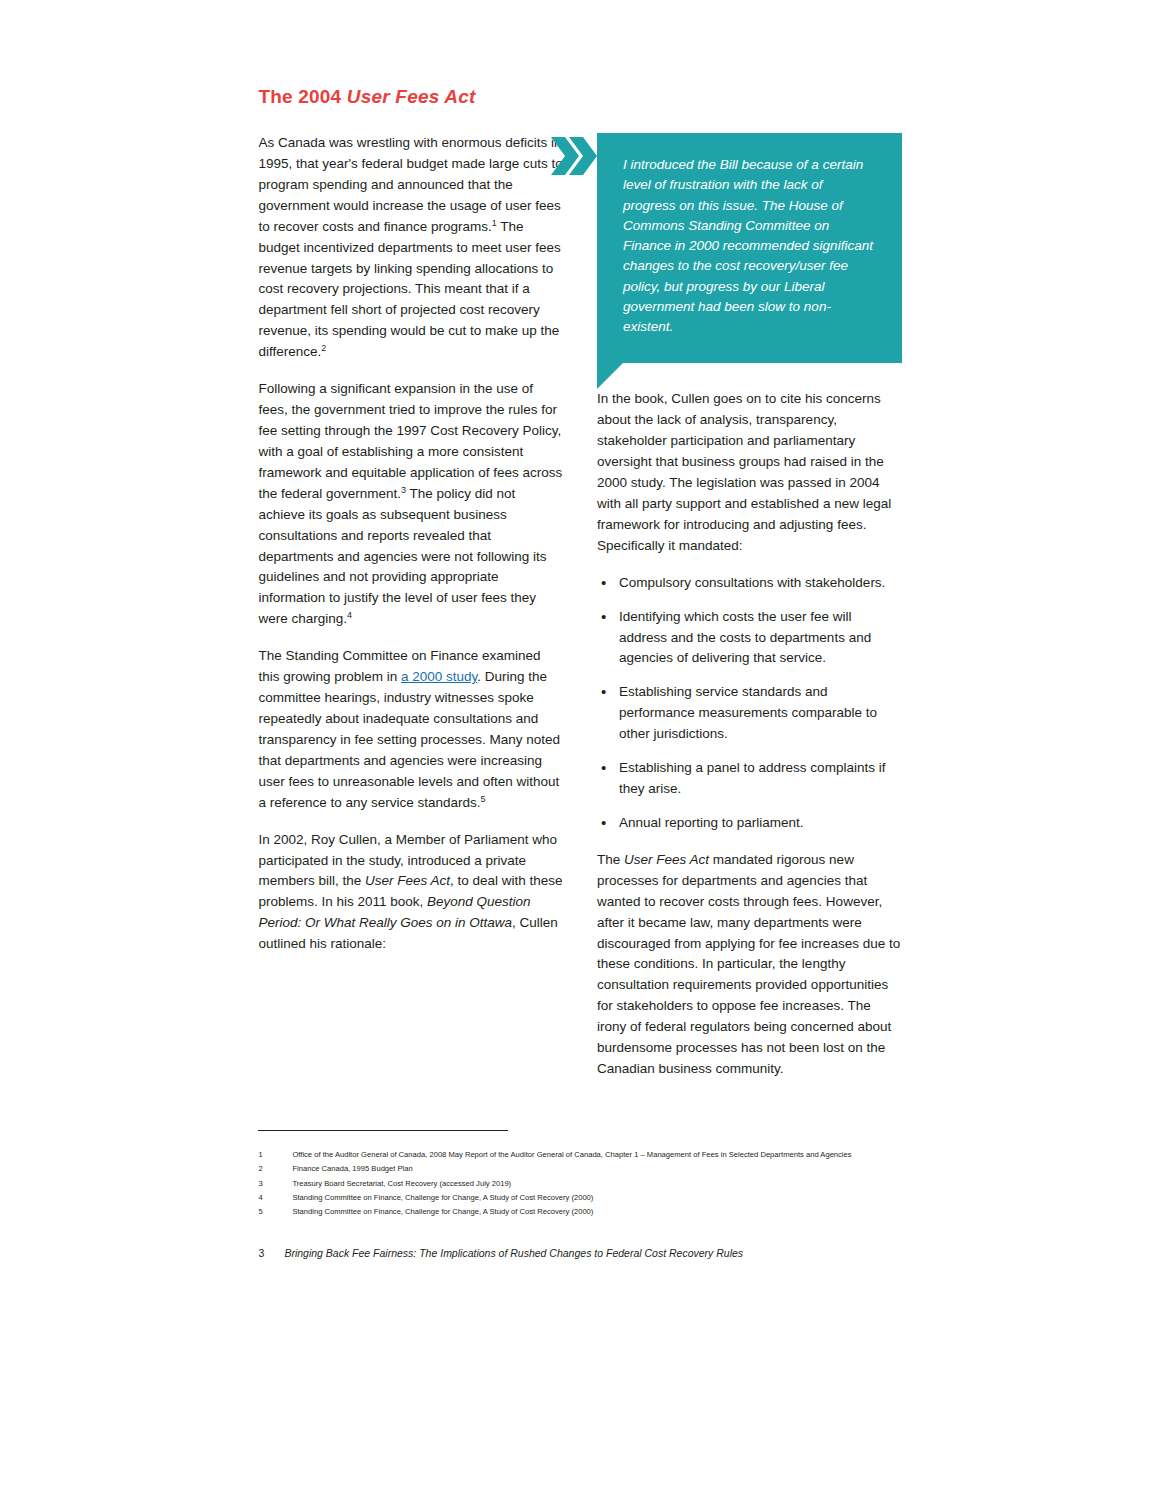The 2004 User Fees Act
As Canada was wrestling with enormous deficits in 1995, that year's federal budget made large cuts to program spending and announced that the government would increase the usage of user fees to recover costs and finance programs.1 The budget incentivized departments to meet user fees revenue targets by linking spending allocations to cost recovery projections. This meant that if a department fell short of projected cost recovery revenue, its spending would be cut to make up the difference.2
Following a significant expansion in the use of fees, the government tried to improve the rules for fee setting through the 1997 Cost Recovery Policy, with a goal of establishing a more consistent framework and equitable application of fees across the federal government.3 The policy did not achieve its goals as subsequent business consultations and reports revealed that departments and agencies were not following its guidelines and not providing appropriate information to justify the level of user fees they were charging.4
The Standing Committee on Finance examined this growing problem in a 2000 study. During the committee hearings, industry witnesses spoke repeatedly about inadequate consultations and transparency in fee setting processes. Many noted that departments and agencies were increasing user fees to unreasonable levels and often without a reference to any service standards.5
In 2002, Roy Cullen, a Member of Parliament who participated in the study, introduced a private members bill, the User Fees Act, to deal with these problems. In his 2011 book, Beyond Question Period: Or What Really Goes on in Ottawa, Cullen outlined his rationale:
I introduced the Bill because of a certain level of frustration with the lack of progress on this issue. The House of Commons Standing Committee on Finance in 2000 recommended significant changes to the cost recovery/user fee policy, but progress by our Liberal government had been slow to non-existent.
In the book, Cullen goes on to cite his concerns about the lack of analysis, transparency, stakeholder participation and parliamentary oversight that business groups had raised in the 2000 study. The legislation was passed in 2004 with all party support and established a new legal framework for introducing and adjusting fees. Specifically it mandated:
Compulsory consultations with stakeholders.
Identifying which costs the user fee will address and the costs to departments and agencies of delivering that service.
Establishing service standards and performance measurements comparable to other jurisdictions.
Establishing a panel to address complaints if they arise.
Annual reporting to parliament.
The User Fees Act mandated rigorous new processes for departments and agencies that wanted to recover costs through fees. However, after it became law, many departments were discouraged from applying for fee increases due to these conditions. In particular, the lengthy consultation requirements provided opportunities for stakeholders to oppose fee increases. The irony of federal regulators being concerned about burdensome processes has not been lost on the Canadian business community.
| 1 | Office of the Auditor General of Canada, 2008 May Report of the Auditor General of Canada, Chapter 1 – Management of Fees in Selected Departments and Agencies |
| 2 | Finance Canada, 1995 Budget Plan |
| 3 | Treasury Board Secretariat, Cost Recovery (accessed July 2019) |
| 4 | Standing Committee on Finance, Challenge for Change, A Study of Cost Recovery (2000) |
| 5 | Standing Committee on Finance, Challenge for Change, A Study of Cost Recovery (2000) |
3 Bringing Back Fee Fairness: The Implications of Rushed Changes to Federal Cost Recovery Rules